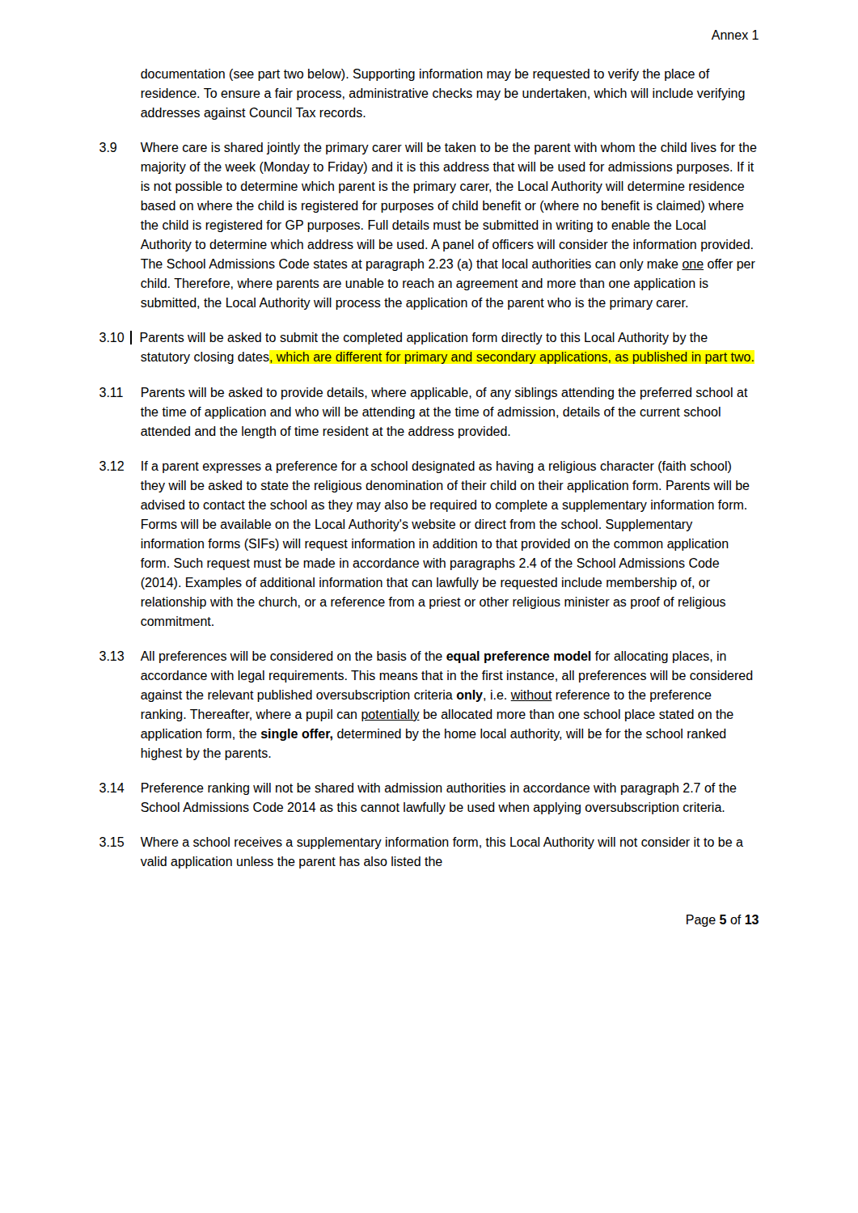Annex 1
documentation (see part two below). Supporting information may be requested to verify the place of residence. To ensure a fair process, administrative checks may be undertaken, which will include verifying addresses against Council Tax records.
3.9 Where care is shared jointly the primary carer will be taken to be the parent with whom the child lives for the majority of the week (Monday to Friday) and it is this address that will be used for admissions purposes. If it is not possible to determine which parent is the primary carer, the Local Authority will determine residence based on where the child is registered for purposes of child benefit or (where no benefit is claimed) where the child is registered for GP purposes. Full details must be submitted in writing to enable the Local Authority to determine which address will be used. A panel of officers will consider the information provided. The School Admissions Code states at paragraph 2.23 (a) that local authorities can only make one offer per child. Therefore, where parents are unable to reach an agreement and more than one application is submitted, the Local Authority will process the application of the parent who is the primary carer.
3.10 Parents will be asked to submit the completed application form directly to this Local Authority by the statutory closing dates, which are different for primary and secondary applications, as published in part two.
3.11 Parents will be asked to provide details, where applicable, of any siblings attending the preferred school at the time of application and who will be attending at the time of admission, details of the current school attended and the length of time resident at the address provided.
3.12 If a parent expresses a preference for a school designated as having a religious character (faith school) they will be asked to state the religious denomination of their child on their application form. Parents will be advised to contact the school as they may also be required to complete a supplementary information form. Forms will be available on the Local Authority's website or direct from the school. Supplementary information forms (SIFs) will request information in addition to that provided on the common application form. Such request must be made in accordance with paragraphs 2.4 of the School Admissions Code (2014). Examples of additional information that can lawfully be requested include membership of, or relationship with the church, or a reference from a priest or other religious minister as proof of religious commitment.
3.13 All preferences will be considered on the basis of the equal preference model for allocating places, in accordance with legal requirements. This means that in the first instance, all preferences will be considered against the relevant published oversubscription criteria only, i.e. without reference to the preference ranking. Thereafter, where a pupil can potentially be allocated more than one school place stated on the application form, the single offer, determined by the home local authority, will be for the school ranked highest by the parents.
3.14 Preference ranking will not be shared with admission authorities in accordance with paragraph 2.7 of the School Admissions Code 2014 as this cannot lawfully be used when applying oversubscription criteria.
3.15 Where a school receives a supplementary information form, this Local Authority will not consider it to be a valid application unless the parent has also listed the
Page 5 of 13